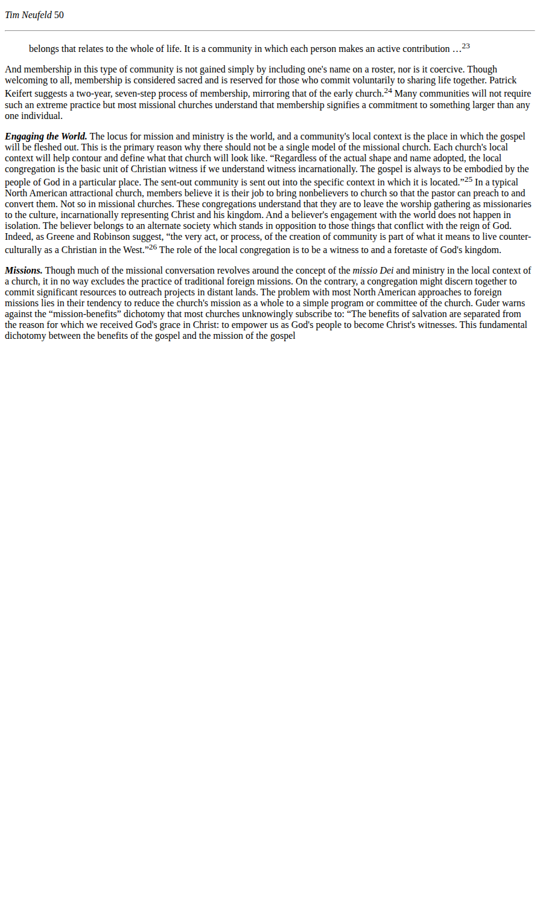Tim Neufeld 50
belongs that relates to the whole of life. It is a community in which each person makes an active contribution …23
And membership in this type of community is not gained simply by including one's name on a roster, nor is it coercive. Though welcoming to all, membership is considered sacred and is reserved for those who commit voluntarily to sharing life together. Patrick Keifert suggests a two-year, seven-step process of membership, mirroring that of the early church.24 Many communities will not require such an extreme practice but most missional churches understand that membership signifies a commitment to something larger than any one individual.
Engaging the World. The locus for mission and ministry is the world, and a community's local context is the place in which the gospel will be fleshed out. This is the primary reason why there should not be a single model of the missional church. Each church's local context will help contour and define what that church will look like. “Regardless of the actual shape and name adopted, the local congregation is the basic unit of Christian witness if we understand witness incarnationally. The gospel is always to be embodied by the people of God in a particular place. The sent-out community is sent out into the specific context in which it is located.”25 In a typical North American attractional church, members believe it is their job to bring nonbelievers to church so that the pastor can preach to and convert them. Not so in missional churches. These congregations understand that they are to leave the worship gathering as missionaries to the culture, incarnationally representing Christ and his kingdom. And a believer's engagement with the world does not happen in isolation. The believer belongs to an alternate society which stands in opposition to those things that conflict with the reign of God. Indeed, as Greene and Robinson suggest, “the very act, or process, of the creation of community is part of what it means to live counter-culturally as a Christian in the West.”26 The role of the local congregation is to be a witness to and a foretaste of God's kingdom.
Missions. Though much of the missional conversation revolves around the concept of the missio Dei and ministry in the local context of a church, it in no way excludes the practice of traditional foreign missions. On the contrary, a congregation might discern together to commit significant resources to outreach projects in distant lands. The problem with most North American approaches to foreign missions lies in their tendency to reduce the church's mission as a whole to a simple program or committee of the church. Guder warns against the “mission-benefits” dichotomy that most churches unknowingly subscribe to: “The benefits of salvation are separated from the reason for which we received God's grace in Christ: to empower us as God's people to become Christ's witnesses. This fundamental dichotomy between the benefits of the gospel and the mission of the gospel